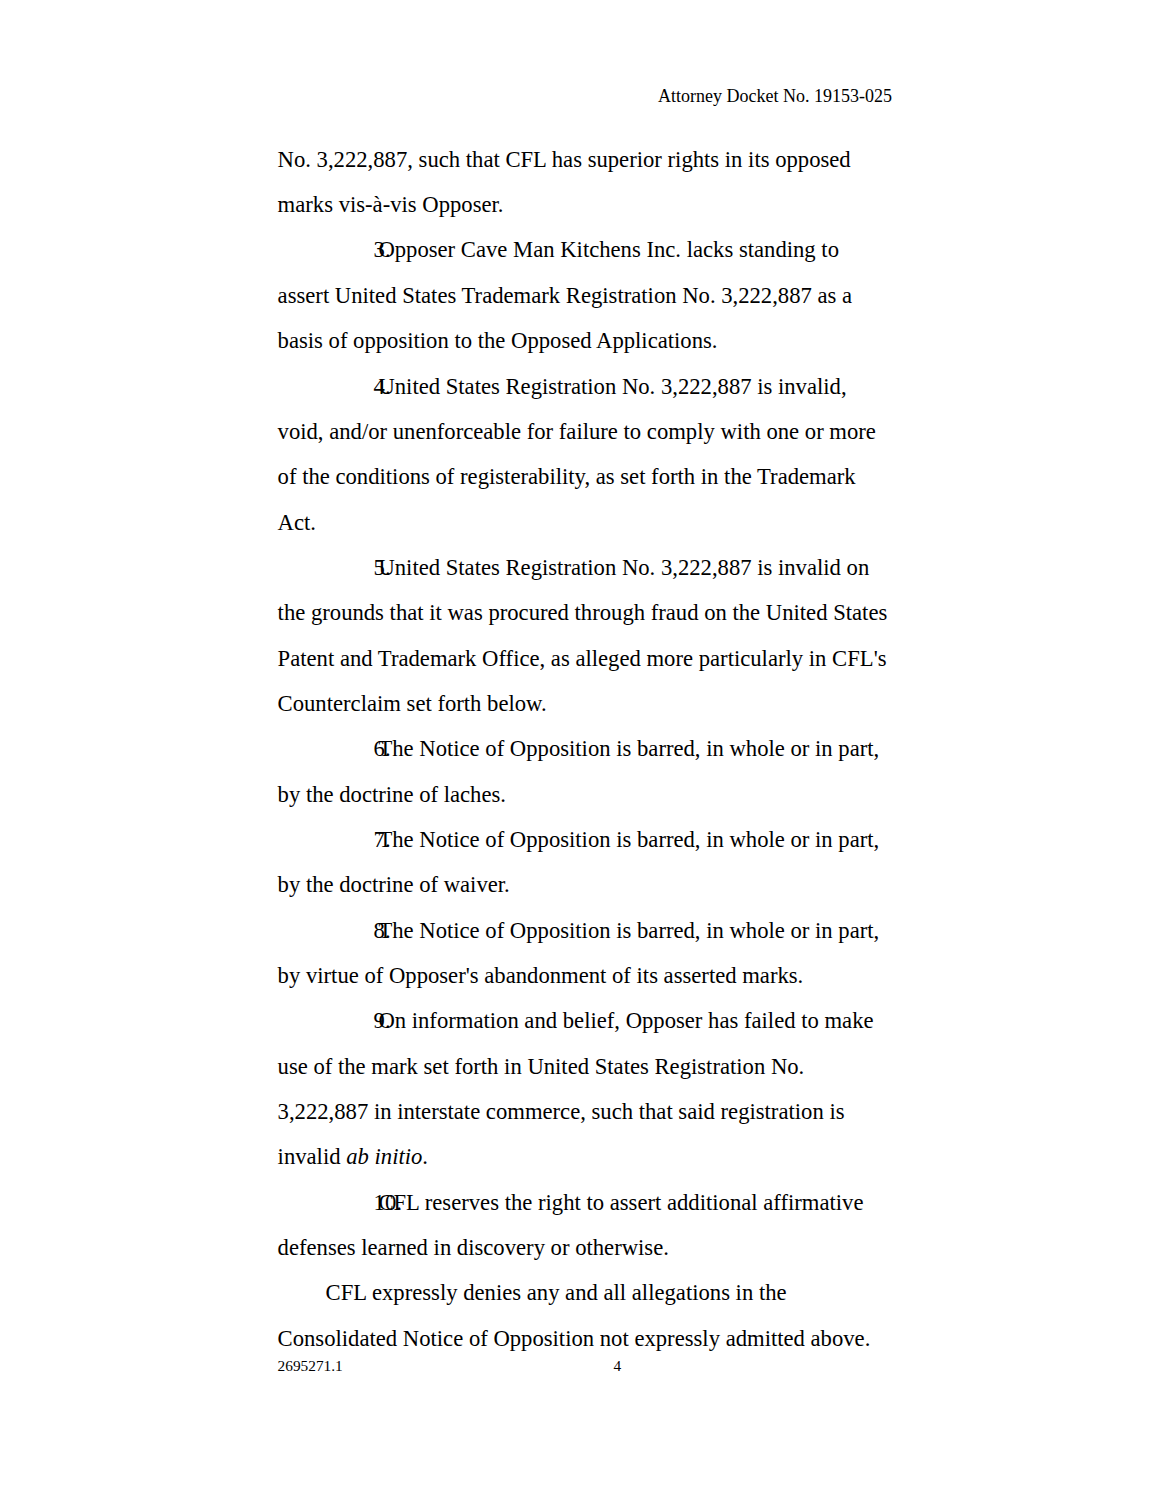Attorney Docket No. 19153-025
No. 3,222,887, such that CFL has superior rights in its opposed marks vis-à-vis Opposer.
3. Opposer Cave Man Kitchens Inc. lacks standing to assert United States Trademark Registration No. 3,222,887 as a basis of opposition to the Opposed Applications.
4. United States Registration No. 3,222,887 is invalid, void, and/or unenforceable for failure to comply with one or more of the conditions of registerability, as set forth in the Trademark Act.
5. United States Registration No. 3,222,887 is invalid on the grounds that it was procured through fraud on the United States Patent and Trademark Office, as alleged more particularly in CFL's Counterclaim set forth below.
6. The Notice of Opposition is barred, in whole or in part, by the doctrine of laches.
7. The Notice of Opposition is barred, in whole or in part, by the doctrine of waiver.
8. The Notice of Opposition is barred, in whole or in part, by virtue of Opposer's abandonment of its asserted marks.
9. On information and belief, Opposer has failed to make use of the mark set forth in United States Registration No. 3,222,887 in interstate commerce, such that said registration is invalid ab initio.
10. CFL reserves the right to assert additional affirmative defenses learned in discovery or otherwise.
CFL expressly denies any and all allegations in the Consolidated Notice of Opposition not expressly admitted above.
2695271.1
4